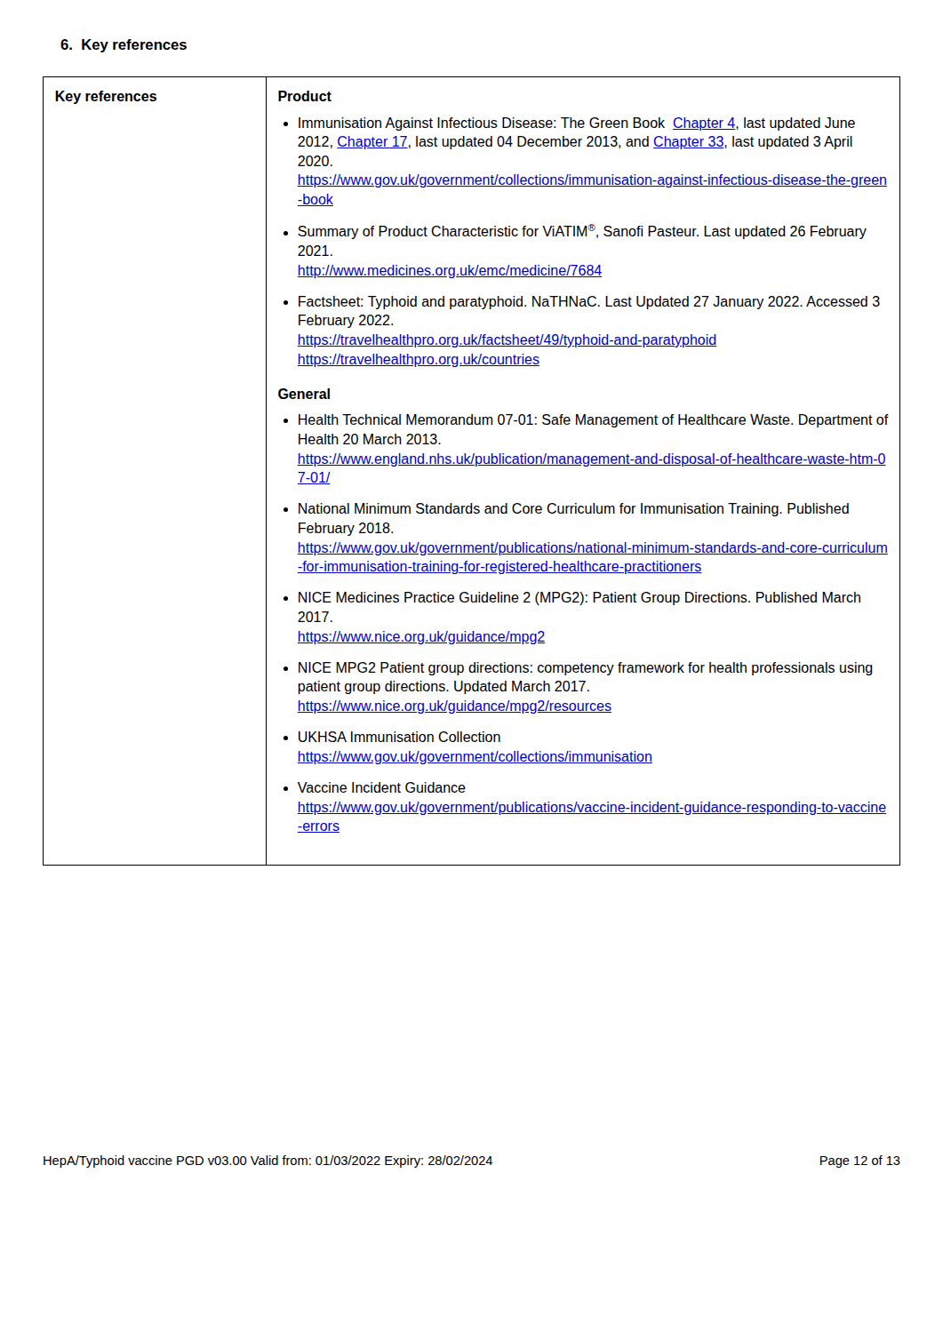6. Key references
| Key references | Product Immunisation Against Infectious Disease: The Green Book Chapter 4 , last updated June 2012, Chapter 17 , last updated 04 December 2013, and Chapter 33 , last updated 3 April 2020. https://www.gov.uk/government/collections/immunisation-against-infectious-disease-the-green-book Summary of Product Characteristic for ViATIM ® , Sanofi Pasteur. Last updated 26 February 2021. http://www.medicines.org.uk/emc/medicine/7684 Factsheet: Typhoid and paratyphoid. NaTHNaC. Last Updated 27 January 2022. Accessed 3 February 2022. https://travelhealthpro.org.uk/factsheet/49/typhoid-and-paratyphoid https://travelhealthpro.org.uk/countries General Health Technical Memorandum 07-01: Safe Management of Healthcare Waste. Department of Health 20 March 2013. https://www.england.nhs.uk/publication/management-and-disposal-of-healthcare-waste-htm-07-01/ National Minimum Standards and Core Curriculum for Immunisation Training. Published February 2018. https://www.gov.uk/government/publications/national-minimum-standards-and-core-curriculum-for-immunisation-training-for-registered-healthcare-practitioners NICE Medicines Practice Guideline 2 (MPG2): Patient Group Directions. Published March 2017. https://www.nice.org.uk/guidance/mpg2 NICE MPG2 Patient group directions: competency framework for health professionals using patient group directions. Updated March 2017. https://www.nice.org.uk/guidance/mpg2/resources UKHSA Immunisation Collection https://www.gov.uk/government/collections/immunisation Vaccine Incident Guidance https://www.gov.uk/government/publications/vaccine-incident-guidance-responding-to-vaccine-errors |
HepA/Typhoid vaccine PGD v03.00 Valid from: 01/03/2022 Expiry: 28/02/2024 Page 12 of 13